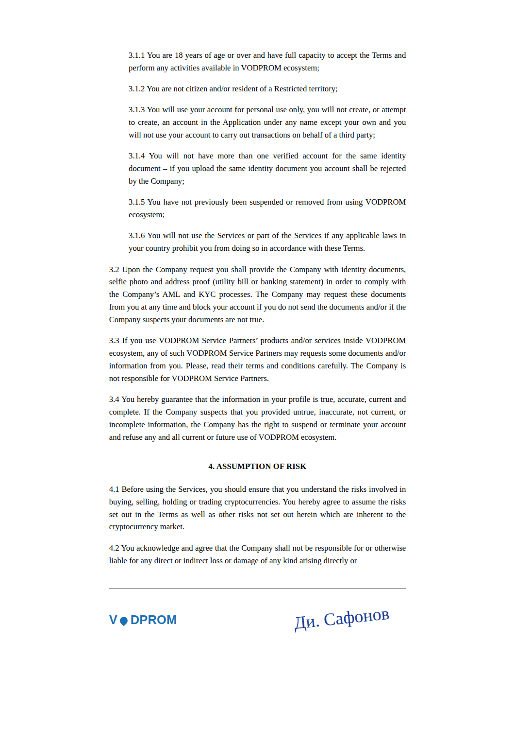3.1.1 You are 18 years of age or over and have full capacity to accept the Terms and perform any activities available in VODPROM ecosystem;
3.1.2 You are not citizen and/or resident of a Restricted territory;
3.1.3 You will use your account for personal use only, you will not create, or attempt to create, an account in the Application under any name except your own and you will not use your account to carry out transactions on behalf of a third party;
3.1.4 You will not have more than one verified account for the same identity document – if you upload the same identity document you account shall be rejected by the Company;
3.1.5 You have not previously been suspended or removed from using VODPROM ecosystem;
3.1.6 You will not use the Services or part of the Services if any applicable laws in your country prohibit you from doing so in accordance with these Terms.
3.2 Upon the Company request you shall provide the Company with identity documents, selfie photo and address proof (utility bill or banking statement) in order to comply with the Company’s AML and KYC processes. The Company may request these documents from you at any time and block your account if you do not send the documents and/or if the Company suspects your documents are not true.
3.3 If you use VODPROM Service Partners’ products and/or services inside VODPROM ecosystem, any of such VODPROM Service Partners may requests some documents and/or information from you. Please, read their terms and conditions carefully. The Company is not responsible for VODPROM Service Partners.
3.4 You hereby guarantee that the information in your profile is true, accurate, current and complete. If the Company suspects that you provided untrue, inaccurate, not current, or incomplete information, the Company has the right to suspend or terminate your account and refuse any and all current or future use of VODPROM ecosystem.
4. ASSUMPTION OF RISK
4.1 Before using the Services, you should ensure that you understand the risks involved in buying, selling, holding or trading cryptocurrencies. You hereby agree to assume the risks set out in the Terms as well as other risks not set out herein which are inherent to the cryptocurrency market.
4.2 You acknowledge and agree that the Company shall not be responsible for or otherwise liable for any direct or indirect loss or damage of any kind arising directly or
V DPROM
Ди. Сафонов